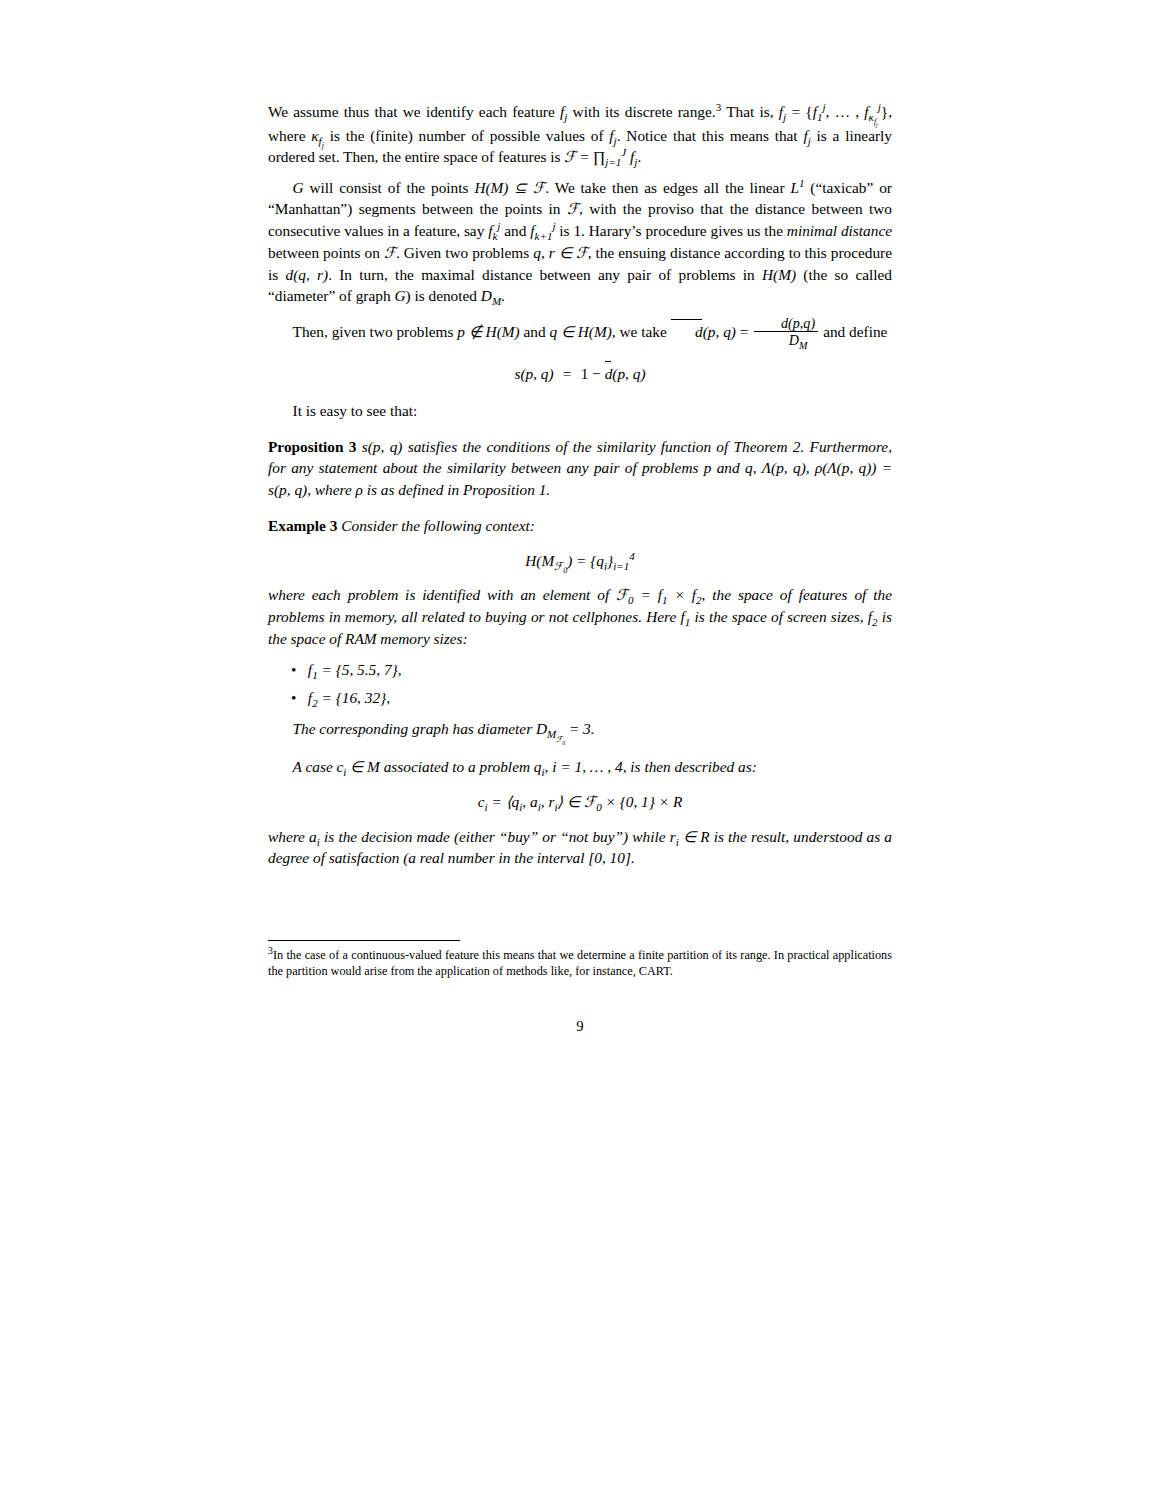We assume thus that we identify each feature fj with its discrete range.3 That is, fj = {f1j, … , fκfjj}, where κfj is the (finite) number of possible values of fj. Notice that this means that fj is a linearly ordered set. Then, the entire space of features is ℱ = ∏j=1J fj.
G will consist of the points H(M) ⊆ ℱ. We take then as edges all the linear L1 (“taxicab” or “Manhattan”) segments between the points in ℱ, with the proviso that the distance between two consecutive values in a feature, say fkj and fk+1j is 1. Harary’s procedure gives us the minimal distance between points on ℱ. Given two problems q, r ∈ ℱ, the ensuing distance according to this procedure is d(q, r). In turn, the maximal distance between any pair of problems in H(M) (the so called “diameter” of graph G) is denoted DM.
Then, given two problems p ∉ H(M) and q ∈ H(M), we take d(p, q) = d(p,q) DM and define
s(p, q) = 1 − d(p, q)
It is easy to see that:
Proposition 3 s(p, q) satisfies the conditions of the similarity function of Theorem 2. Furthermore, for any statement about the similarity between any pair of problems p and q, Λ(p, q), ρ(Λ(p, q)) = s(p, q), where ρ is as defined in Proposition 1.
Example 3 Consider the following context:
H(Mℱ0) = {qi}i=14
where each problem is identified with an element of ℱ0 = f1 × f2, the space of features of the problems in memory, all related to buying or not cellphones. Here f1 is the space of screen sizes, f2 is the space of RAM memory sizes:
f1 = {5, 5.5, 7},
f2 = {16, 32},
The corresponding graph has diameter DMℱ0 = 3.
A case ci ∈ M associated to a problem qi, i = 1, … , 4, is then described as:
ci = ⟨qi, ai, ri⟩ ∈ ℱ0 × {0, 1} × R
where ai is the decision made (either “buy” or “not buy”) while ri ∈ R is the result, understood as a degree of satisfaction (a real number in the interval [0, 10].
3In the case of a continuous-valued feature this means that we determine a finite partition of its range. In practical applications the partition would arise from the application of methods like, for instance, CART.
9